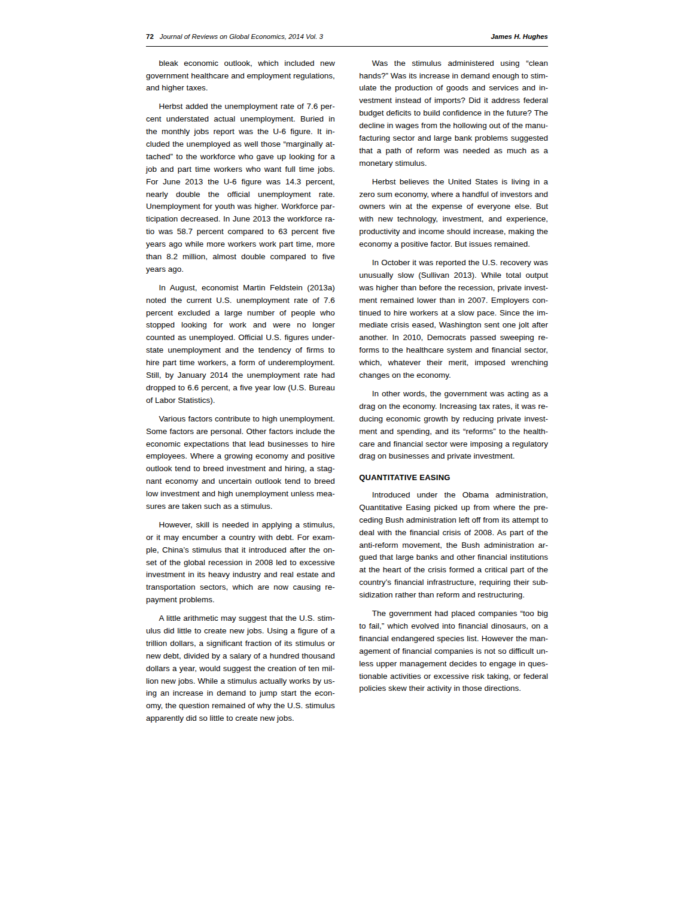72 Journal of Reviews on Global Economics, 2014 Vol. 3
James H. Hughes
bleak economic outlook, which included new government healthcare and employment regulations, and higher taxes.
Herbst added the unemployment rate of 7.6 percent understated actual unemployment. Buried in the monthly jobs report was the U-6 figure. It included the unemployed as well those “marginally attached” to the workforce who gave up looking for a job and part time workers who want full time jobs. For June 2013 the U-6 figure was 14.3 percent, nearly double the official unemployment rate. Unemployment for youth was higher. Workforce participation decreased. In June 2013 the workforce ratio was 58.7 percent compared to 63 percent five years ago while more workers work part time, more than 8.2 million, almost double compared to five years ago.
In August, economist Martin Feldstein (2013a) noted the current U.S. unemployment rate of 7.6 percent excluded a large number of people who stopped looking for work and were no longer counted as unemployed. Official U.S. figures understate unemployment and the tendency of firms to hire part time workers, a form of underemployment. Still, by January 2014 the unemployment rate had dropped to 6.6 percent, a five year low (U.S. Bureau of Labor Statistics).
Various factors contribute to high unemployment. Some factors are personal. Other factors include the economic expectations that lead businesses to hire employees. Where a growing economy and positive outlook tend to breed investment and hiring, a stagnant economy and uncertain outlook tend to breed low investment and high unemployment unless measures are taken such as a stimulus.
However, skill is needed in applying a stimulus, or it may encumber a country with debt. For example, China’s stimulus that it introduced after the onset of the global recession in 2008 led to excessive investment in its heavy industry and real estate and transportation sectors, which are now causing repayment problems.
A little arithmetic may suggest that the U.S. stimulus did little to create new jobs. Using a figure of a trillion dollars, a significant fraction of its stimulus or new debt, divided by a salary of a hundred thousand dollars a year, would suggest the creation of ten million new jobs. While a stimulus actually works by using an increase in demand to jump start the economy, the question remained of why the U.S. stimulus apparently did so little to create new jobs.
Was the stimulus administered using “clean hands?” Was its increase in demand enough to stimulate the production of goods and services and investment instead of imports? Did it address federal budget deficits to build confidence in the future? The decline in wages from the hollowing out of the manufacturing sector and large bank problems suggested that a path of reform was needed as much as a monetary stimulus.
Herbst believes the United States is living in a zero sum economy, where a handful of investors and owners win at the expense of everyone else. But with new technology, investment, and experience, productivity and income should increase, making the economy a positive factor. But issues remained.
In October it was reported the U.S. recovery was unusually slow (Sullivan 2013). While total output was higher than before the recession, private investment remained lower than in 2007. Employers continued to hire workers at a slow pace. Since the immediate crisis eased, Washington sent one jolt after another. In 2010, Democrats passed sweeping reforms to the healthcare system and financial sector, which, whatever their merit, imposed wrenching changes on the economy.
In other words, the government was acting as a drag on the economy. Increasing tax rates, it was reducing economic growth by reducing private investment and spending, and its “reforms” to the healthcare and financial sector were imposing a regulatory drag on businesses and private investment.
QUANTITATIVE EASING
Introduced under the Obama administration, Quantitative Easing picked up from where the preceding Bush administration left off from its attempt to deal with the financial crisis of 2008. As part of the anti-reform movement, the Bush administration argued that large banks and other financial institutions at the heart of the crisis formed a critical part of the country’s financial infrastructure, requiring their subsidization rather than reform and restructuring.
The government had placed companies “too big to fail,” which evolved into financial dinosaurs, on a financial endangered species list. However the management of financial companies is not so difficult unless upper management decides to engage in questionable activities or excessive risk taking, or federal policies skew their activity in those directions.